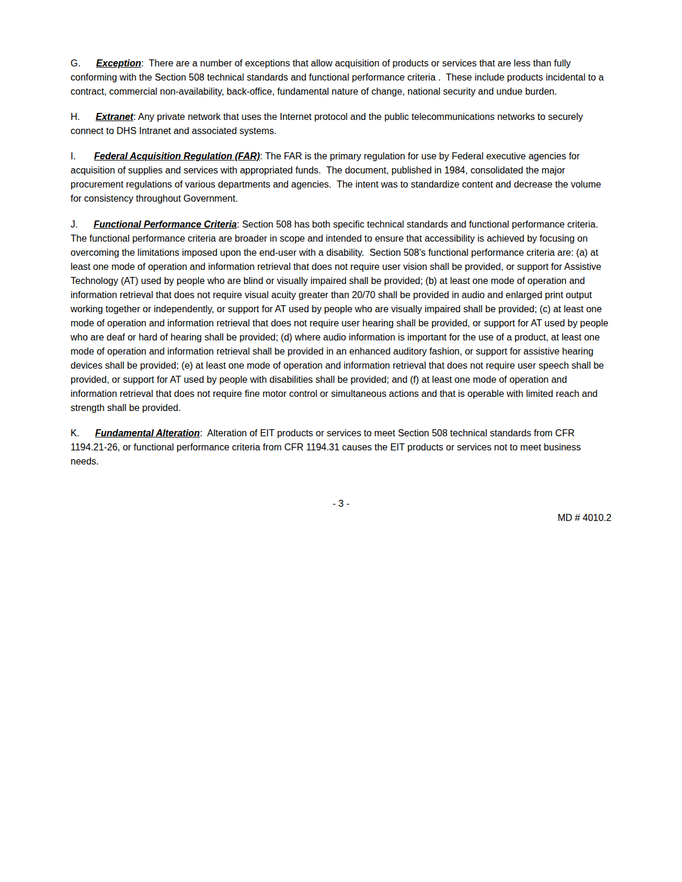G. Exception: There are a number of exceptions that allow acquisition of products or services that are less than fully conforming with the Section 508 technical standards and functional performance criteria . These include products incidental to a contract, commercial non-availability, back-office, fundamental nature of change, national security and undue burden.
H. Extranet: Any private network that uses the Internet protocol and the public telecommunications networks to securely connect to DHS Intranet and associated systems.
I. Federal Acquisition Regulation (FAR): The FAR is the primary regulation for use by Federal executive agencies for acquisition of supplies and services with appropriated funds. The document, published in 1984, consolidated the major procurement regulations of various departments and agencies. The intent was to standardize content and decrease the volume for consistency throughout Government.
J. Functional Performance Criteria: Section 508 has both specific technical standards and functional performance criteria. The functional performance criteria are broader in scope and intended to ensure that accessibility is achieved by focusing on overcoming the limitations imposed upon the end-user with a disability. Section 508's functional performance criteria are: (a) at least one mode of operation and information retrieval that does not require user vision shall be provided, or support for Assistive Technology (AT) used by people who are blind or visually impaired shall be provided; (b) at least one mode of operation and information retrieval that does not require visual acuity greater than 20/70 shall be provided in audio and enlarged print output working together or independently, or support for AT used by people who are visually impaired shall be provided; (c) at least one mode of operation and information retrieval that does not require user hearing shall be provided, or support for AT used by people who are deaf or hard of hearing shall be provided; (d) where audio information is important for the use of a product, at least one mode of operation and information retrieval shall be provided in an enhanced auditory fashion, or support for assistive hearing devices shall be provided; (e) at least one mode of operation and information retrieval that does not require user speech shall be provided, or support for AT used by people with disabilities shall be provided; and (f) at least one mode of operation and information retrieval that does not require fine motor control or simultaneous actions and that is operable with limited reach and strength shall be provided.
K. Fundamental Alteration: Alteration of EIT products or services to meet Section 508 technical standards from CFR 1194.21-26, or functional performance criteria from CFR 1194.31 causes the EIT products or services not to meet business needs.
- 3 -
MD # 4010.2